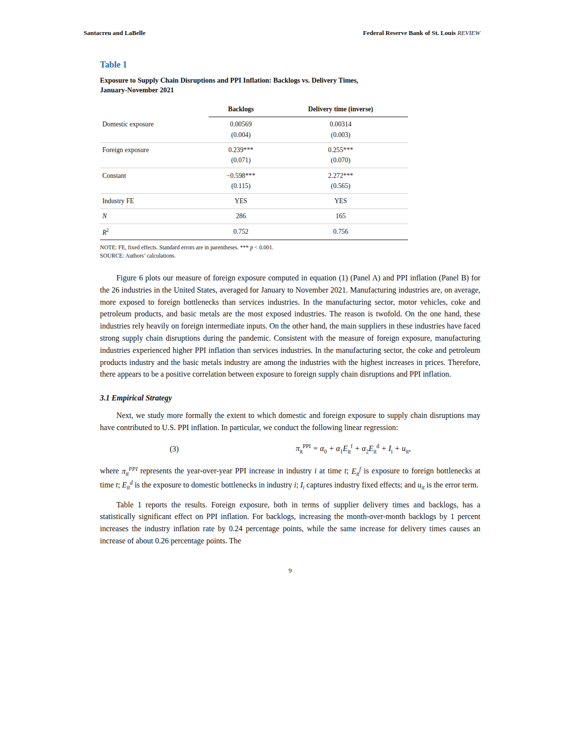Santacreu and LaBelle
Federal Reserve Bank of St. Louis REVIEW
Table 1
Exposure to Supply Chain Disruptions and PPI Inflation: Backlogs vs. Delivery Times,
January-November 2021
| | Backlogs | Delivery time (inverse) |
| --- | --- | --- |
| Domestic exposure | 0.00569 (0.004) | 0.00314 (0.003) |
| Foreign exposure | 0.239*** (0.071) | 0.255*** (0.070) |
| Constant | −0.598*** (0.115) | 2.272*** (0.565) |
| Industry FE | YES | YES |
| N | 286 | 165 |
| R 2 | 0.752 | 0.756 |
NOTE: FE, fixed effects. Standard errors are in parentheses. *** p < 0.001.
SOURCE: Authors’ calculations.
Figure 6 plots our measure of foreign exposure computed in equation (1) (Panel A) and PPI inflation (Panel B) for the 26 industries in the United States, averaged for January to November 2021. Manufacturing industries are, on average, more exposed to foreign bottlenecks than services industries. In the manufacturing sector, motor vehicles, coke and petroleum products, and basic metals are the most exposed industries. The reason is twofold. On the one hand, these industries rely heavily on foreign intermediate inputs. On the other hand, the main suppliers in these industries have faced strong supply chain disruptions during the pandemic. Consistent with the measure of foreign exposure, manufacturing industries experienced higher PPI inflation than services industries. In the manufacturing sector, the coke and petroleum products industry and the basic metals industry are among the industries with the highest increases in prices. Therefore, there appears to be a positive correlation between exposure to foreign supply chain disruptions and PPI inflation.
3.1 Empirical Strategy
Next, we study more formally the extent to which domestic and foreign exposure to supply chain disruptions may have contributed to U.S. PPI inflation. In particular, we conduct the following linear regression:
(3)
πitPPI = α0 + α1Eitf + α2Eitd + Ii + uit,
where πitPPI represents the year-over-year PPI increase in industry i at time t; Eitf is exposure to foreign bottlenecks at time t; Eitd is the exposure to domestic bottlenecks in industry i; Ii captures industry fixed effects; and uit is the error term.
Table 1 reports the results. Foreign exposure, both in terms of supplier delivery times and backlogs, has a statistically significant effect on PPI inflation. For backlogs, increasing the month-over-month backlogs by 1 percent increases the industry inflation rate by 0.24 percentage points, while the same increase for delivery times causes an increase of about 0.26 percentage points. The
9